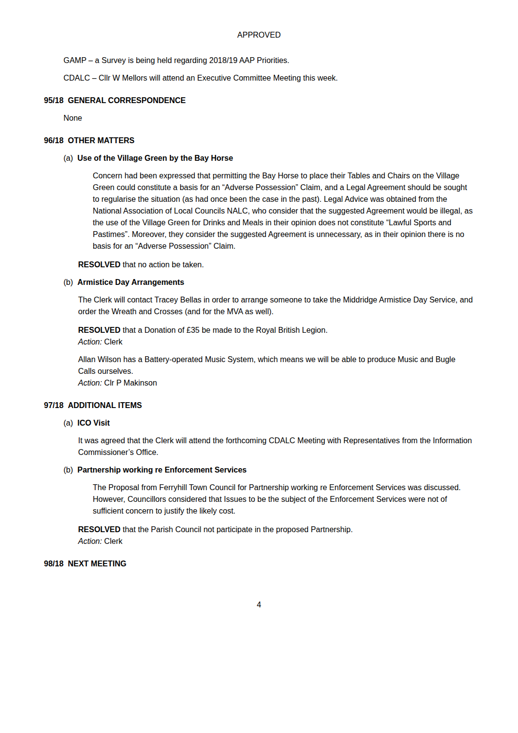APPROVED
GAMP – a Survey is being held regarding 2018/19 AAP Priorities.
CDALC – Cllr W Mellors will attend an Executive Committee Meeting this week.
95/18 GENERAL CORRESPONDENCE
None
96/18 OTHER MATTERS
(a) Use of the Village Green by the Bay Horse
Concern had been expressed that permitting the Bay Horse to place their Tables and Chairs on the Village Green could constitute a basis for an “Adverse Possession” Claim, and a Legal Agreement should be sought to regularise the situation (as had once been the case in the past). Legal Advice was obtained from the National Association of Local Councils NALC, who consider that the suggested Agreement would be illegal, as the use of the Village Green for Drinks and Meals in their opinion does not constitute “Lawful Sports and Pastimes”. Moreover, they consider the suggested Agreement is unnecessary, as in their opinion there is no basis for an “Adverse Possession” Claim.
RESOLVED that no action be taken.
(b) Armistice Day Arrangements
The Clerk will contact Tracey Bellas in order to arrange someone to take the Middridge Armistice Day Service, and order the Wreath and Crosses (and for the MVA as well).
RESOLVED that a Donation of £35 be made to the Royal British Legion.
Action: Clerk
Allan Wilson has a Battery-operated Music System, which means we will be able to produce Music and Bugle Calls ourselves.
Action: Clr P Makinson
97/18 ADDITIONAL ITEMS
(a) ICO Visit
It was agreed that the Clerk will attend the forthcoming CDALC Meeting with Representatives from the Information Commissioner’s Office.
(b) Partnership working re Enforcement Services
The Proposal from Ferryhill Town Council for Partnership working re Enforcement Services was discussed. However, Councillors considered that Issues to be the subject of the Enforcement Services were not of sufficient concern to justify the likely cost.
RESOLVED that the Parish Council not participate in the proposed Partnership.
Action: Clerk
98/18 NEXT MEETING
4